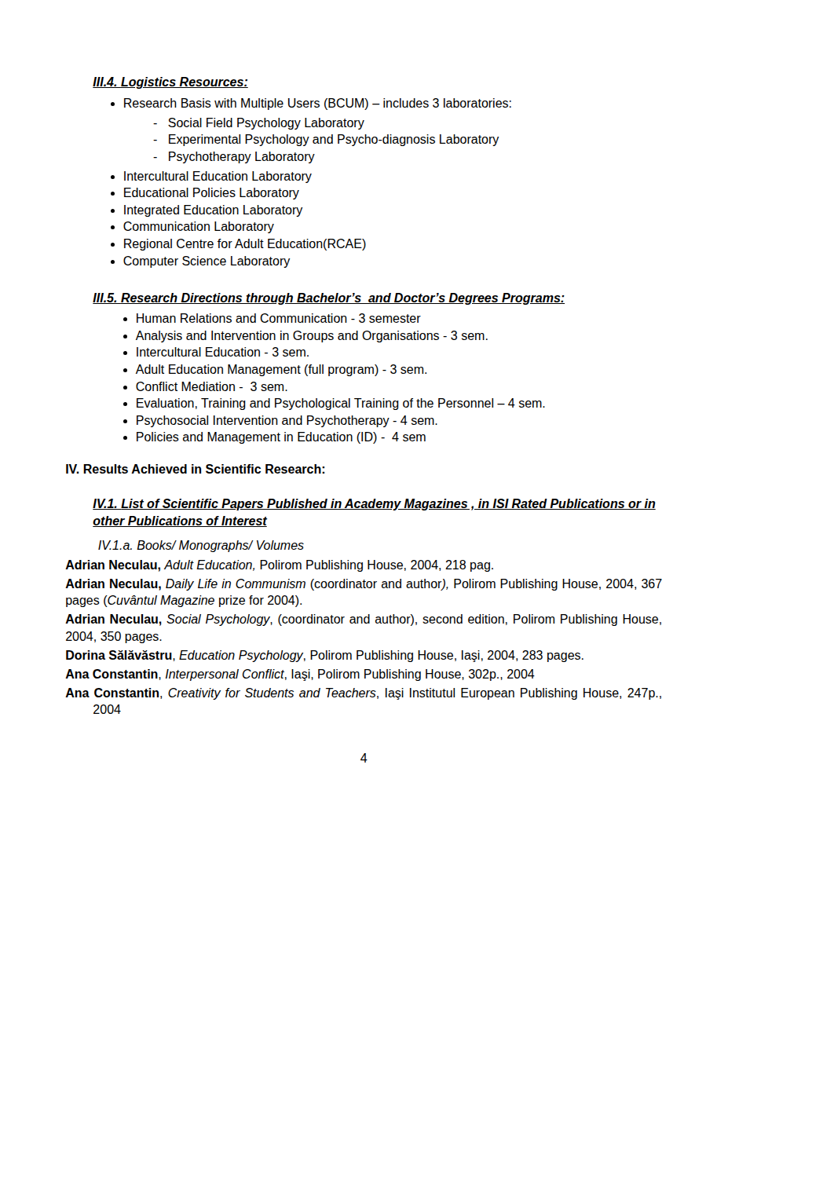III.4. Logistics Resources:
Research Basis with Multiple Users (BCUM) – includes 3 laboratories:
Social Field Psychology Laboratory
Experimental Psychology and Psycho-diagnosis Laboratory
Psychotherapy Laboratory
Intercultural Education Laboratory
Educational Policies Laboratory
Integrated Education Laboratory
Communication Laboratory
Regional Centre for Adult Education(RCAE)
Computer Science Laboratory
III.5. Research Directions through Bachelor’s and Doctor’s Degrees Programs:
Human Relations and Communication - 3 semester
Analysis and Intervention in Groups and Organisations - 3 sem.
Intercultural Education - 3 sem.
Adult Education Management (full program) - 3 sem.
Conflict Mediation - 3 sem.
Evaluation, Training and Psychological Training of the Personnel – 4 sem.
Psychosocial Intervention and Psychotherapy - 4 sem.
Policies and Management in Education (ID) - 4 sem
IV. Results Achieved in Scientific Research:
IV.1. List of Scientific Papers Published in Academy Magazines , in ISI Rated Publications or in other Publications of Interest
IV.1.a. Books/ Monographs/ Volumes
Adrian Neculau, Adult Education, Polirom Publishing House, 2004, 218 pag.
Adrian Neculau, Daily Life in Communism (coordinator and author), Polirom Publishing House, 2004, 367 pages (Cuvântul Magazine prize for 2004).
Adrian Neculau, Social Psychology, (coordinator and author), second edition, Polirom Publishing House, 2004, 350 pages.
Dorina Sălăvăstru, Education Psychology, Polirom Publishing House, Iaşi, 2004, 283 pages.
Ana Constantin, Interpersonal Conflict, Iaşi, Polirom Publishing House, 302p., 2004
Ana Constantin, Creativity for Students and Teachers, Iaşi Institutul European Publishing House, 247p., 2004
4